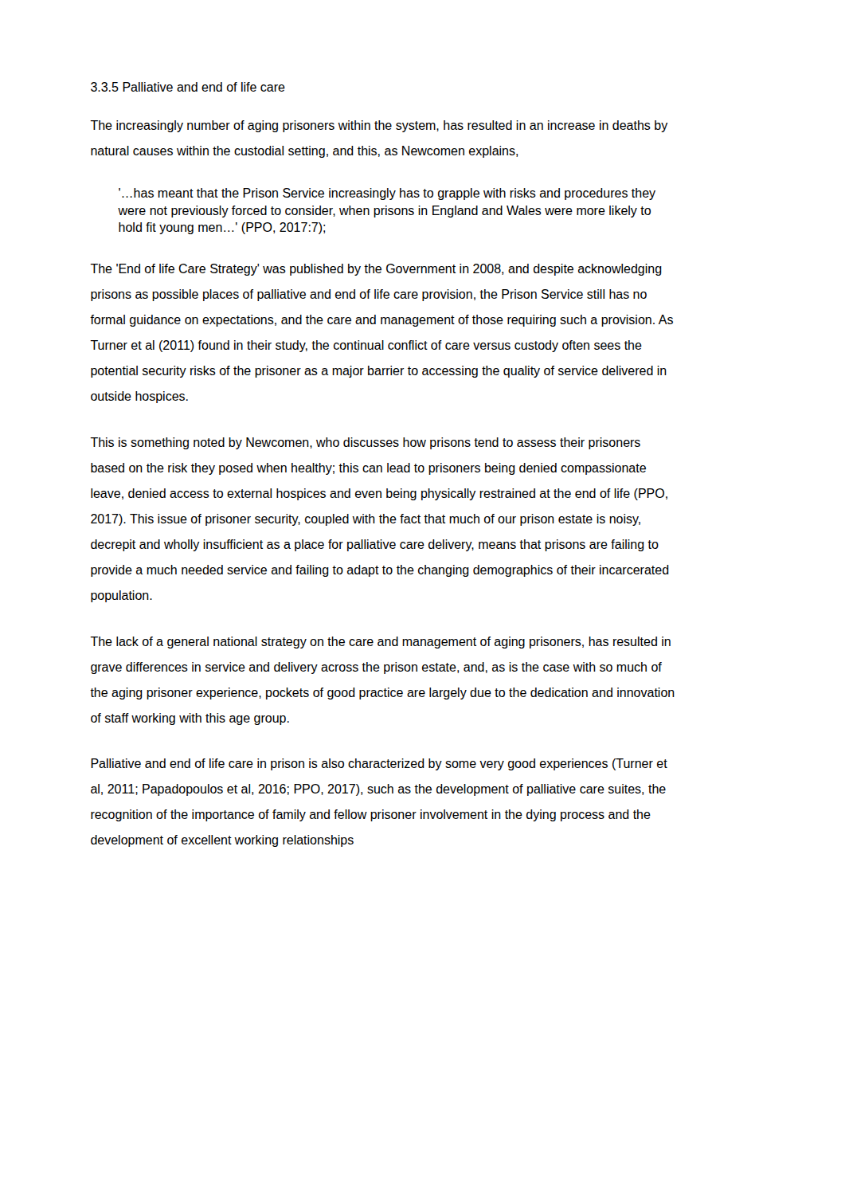3.3.5 Palliative and end of life care
The increasingly number of aging prisoners within the system, has resulted in an increase in deaths by natural causes within the custodial setting, and this, as Newcomen explains,
'…has meant that the Prison Service increasingly has to grapple with risks and procedures they were not previously forced to consider, when prisons in England and Wales were more likely to hold fit young men…' (PPO, 2017:7);
The 'End of life Care Strategy' was published by the Government in 2008, and despite acknowledging prisons as possible places of palliative and end of life care provision, the Prison Service still has no formal guidance on expectations, and the care and management of those requiring such a provision. As Turner et al (2011) found in their study, the continual conflict of care versus custody often sees the potential security risks of the prisoner as a major barrier to accessing the quality of service delivered in outside hospices.
This is something noted by Newcomen, who discusses how prisons tend to assess their prisoners based on the risk they posed when healthy; this can lead to prisoners being denied compassionate leave, denied access to external hospices and even being physically restrained at the end of life (PPO, 2017). This issue of prisoner security, coupled with the fact that much of our prison estate is noisy, decrepit and wholly insufficient as a place for palliative care delivery, means that prisons are failing to provide a much needed service and failing to adapt to the changing demographics of their incarcerated population.
The lack of a general national strategy on the care and management of aging prisoners, has resulted in grave differences in service and delivery across the prison estate, and, as is the case with so much of the aging prisoner experience, pockets of good practice are largely due to the dedication and innovation of staff working with this age group.
Palliative and end of life care in prison is also characterized by some very good experiences (Turner et al, 2011; Papadopoulos et al, 2016; PPO, 2017), such as the development of palliative care suites, the recognition of the importance of family and fellow prisoner involvement in the dying process and the development of excellent working relationships